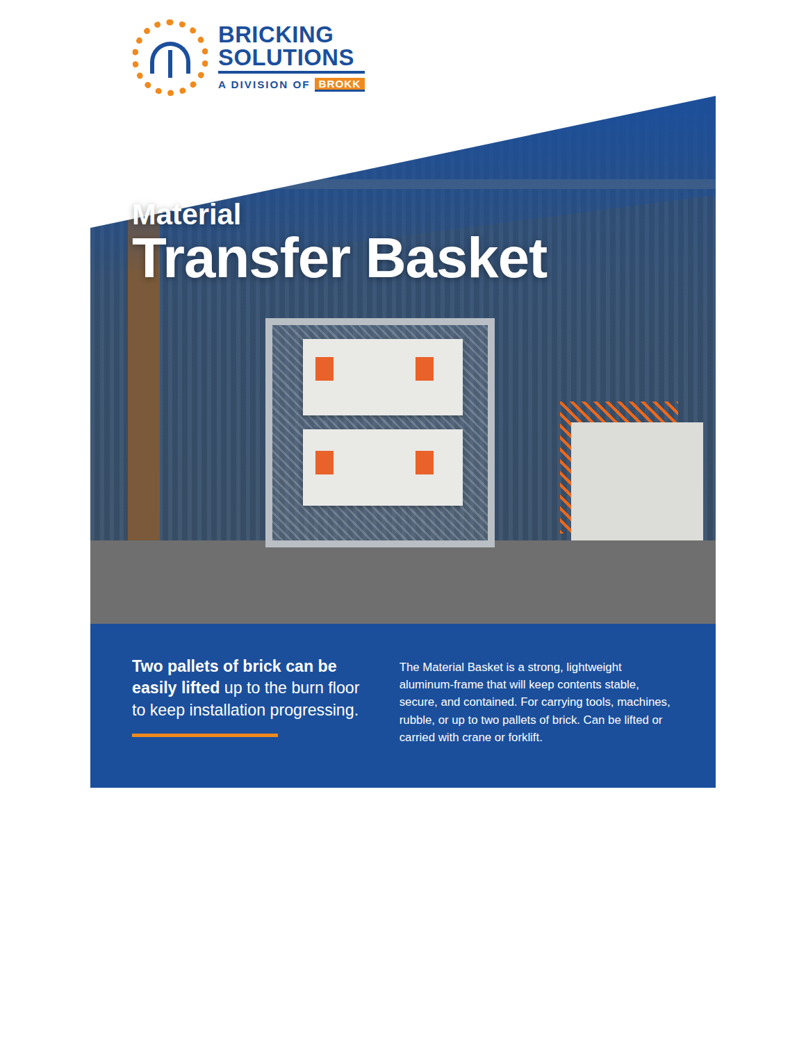BRICKING SOLUTIONS A DIVISION OF BROKK
Material Transfer Basket
Two pallets of brick can be easily lifted up to the burn floor to keep installation progressing.
The Material Basket is a strong, lightweight aluminum-frame that will keep contents stable, secure, and contained. For carrying tools, machines, rubble, or up to two pallets of brick. Can be lifted or carried with crane or forklift.